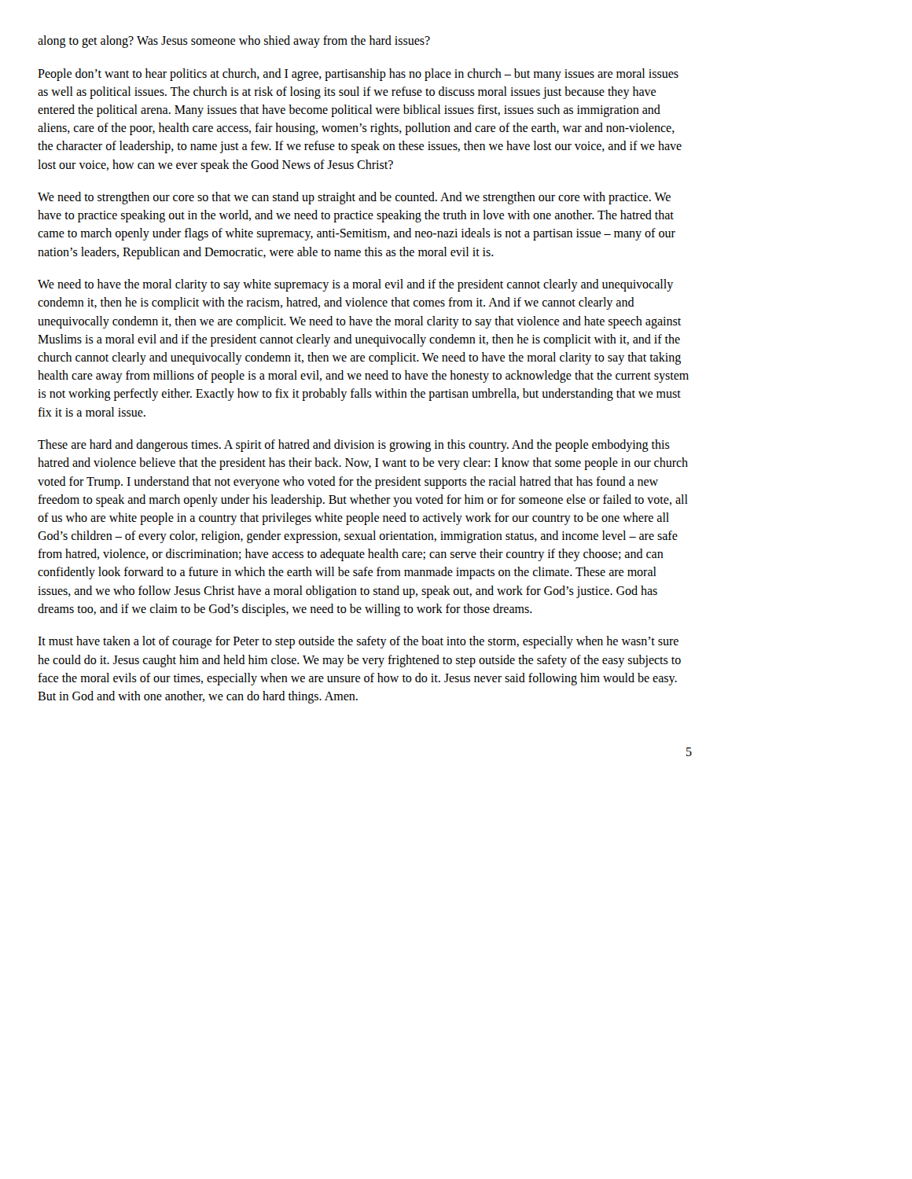along to get along? Was Jesus someone who shied away from the hard issues?
People don’t want to hear politics at church, and I agree, partisanship has no place in church – but many issues are moral issues as well as political issues. The church is at risk of losing its soul if we refuse to discuss moral issues just because they have entered the political arena. Many issues that have become political were biblical issues first, issues such as immigration and aliens, care of the poor, health care access, fair housing, women’s rights, pollution and care of the earth, war and non-violence, the character of leadership, to name just a few. If we refuse to speak on these issues, then we have lost our voice, and if we have lost our voice, how can we ever speak the Good News of Jesus Christ?
We need to strengthen our core so that we can stand up straight and be counted. And we strengthen our core with practice. We have to practice speaking out in the world, and we need to practice speaking the truth in love with one another. The hatred that came to march openly under flags of white supremacy, anti-Semitism, and neo-nazi ideals is not a partisan issue – many of our nation’s leaders, Republican and Democratic, were able to name this as the moral evil it is.
We need to have the moral clarity to say white supremacy is a moral evil and if the president cannot clearly and unequivocally condemn it, then he is complicit with the racism, hatred, and violence that comes from it. And if we cannot clearly and unequivocally condemn it, then we are complicit. We need to have the moral clarity to say that violence and hate speech against Muslims is a moral evil and if the president cannot clearly and unequivocally condemn it, then he is complicit with it, and if the church cannot clearly and unequivocally condemn it, then we are complicit. We need to have the moral clarity to say that taking health care away from millions of people is a moral evil, and we need to have the honesty to acknowledge that the current system is not working perfectly either. Exactly how to fix it probably falls within the partisan umbrella, but understanding that we must fix it is a moral issue.
These are hard and dangerous times. A spirit of hatred and division is growing in this country. And the people embodying this hatred and violence believe that the president has their back. Now, I want to be very clear: I know that some people in our church voted for Trump. I understand that not everyone who voted for the president supports the racial hatred that has found a new freedom to speak and march openly under his leadership. But whether you voted for him or for someone else or failed to vote, all of us who are white people in a country that privileges white people need to actively work for our country to be one where all God’s children – of every color, religion, gender expression, sexual orientation, immigration status, and income level – are safe from hatred, violence, or discrimination; have access to adequate health care; can serve their country if they choose; and can confidently look forward to a future in which the earth will be safe from manmade impacts on the climate. These are moral issues, and we who follow Jesus Christ have a moral obligation to stand up, speak out, and work for God’s justice. God has dreams too, and if we claim to be God’s disciples, we need to be willing to work for those dreams.
It must have taken a lot of courage for Peter to step outside the safety of the boat into the storm, especially when he wasn’t sure he could do it. Jesus caught him and held him close. We may be very frightened to step outside the safety of the easy subjects to face the moral evils of our times, especially when we are unsure of how to do it. Jesus never said following him would be easy. But in God and with one another, we can do hard things. Amen.
5